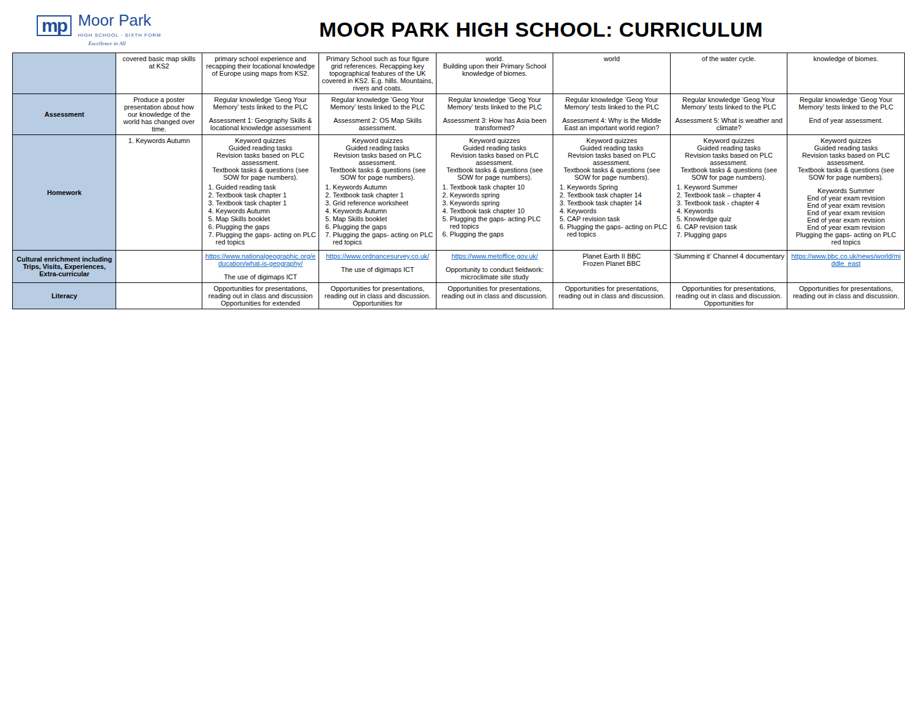mp Moor Park
HIGH SCHOOL · SIXTH FORM
Excellence in All
MOOR PARK HIGH SCHOOL: CURRICULUM
| | covered basic map skills at KS2 | primary school experience and recapping their locational knowledge of Europe using maps from KS2. | Primary School such as four figure grid references. Recapping key topographical features of the UK covered in KS2. E.g. hills. Mountains, rivers and coats. | world. Building upon their Primary School knowledge of biomes. | world | of the water cycle. | knowledge of biomes. |
| Assessment | Produce a poster presentation about how our knowledge of the world has changed over time. | Regular knowledge ‘Geog Your Memory’ tests linked to the PLC Assessment 1: Geography Skills & locational knowledge assessment | Regular knowledge ‘Geog Your Memory’ tests linked to the PLC Assessment 2: OS Map Skills assessment. | Regular knowledge ‘Geog Your Memory’ tests linked to the PLC Assessment 3: How has Asia been transformed? | Regular knowledge ‘Geog Your Memory’ tests linked to the PLC Assessment 4: Why is the Middle East an important world region? | Regular knowledge ‘Geog Your Memory’ tests linked to the PLC Assessment 5: What is weather and climate? | Regular knowledge ‘Geog Your Memory’ tests linked to the PLC End of year assessment. |
| Homework | 1. Keywords Autumn | Keyword quizzes Guided reading tasks Revision tasks based on PLC assessment. Textbook tasks & questions (see SOW for page numbers). Guided reading task Textbook task chapter 1 Textbook task chapter 1 Keywords Autumn Map Skills booklet Plugging the gaps Plugging the gaps- acting on PLC red topics | Keyword quizzes Guided reading tasks Revision tasks based on PLC assessment. Textbook tasks & questions (see SOW for page numbers). Keywords Autumn Textbook task chapter 1 Grid reference worksheet Keywords Autumn Map Skills booklet Plugging the gaps Plugging the gaps- acting on PLC red topics | Keyword quizzes Guided reading tasks Revision tasks based on PLC assessment. Textbook tasks & questions (see SOW for page numbers). Textbook task chapter 10 Keywords spring Keywords spring Textbook task chapter 10 Plugging the gaps- acting PLC red topics Plugging the gaps | Keyword quizzes Guided reading tasks Revision tasks based on PLC assessment. Textbook tasks & questions (see SOW for page numbers). Keywords Spring Textbook task chapter 14 Textbook task chapter 14 Keywords CAP revision task Plugging the gaps- acting on PLC red topics | Keyword quizzes Guided reading tasks Revision tasks based on PLC assessment. Textbook tasks & questions (see SOW for page numbers). Keyword Summer Textbook task – chapter 4 Textbook task - chapter 4 Keywords Knowledge quiz CAP revision task Plugging gaps | Keyword quizzes Guided reading tasks Revision tasks based on PLC assessment. Textbook tasks & questions (see SOW for page numbers). Keywords Summer End of year exam revision End of year exam revision End of year exam revision End of year exam revision End of year exam revision Plugging the gaps- acting on PLC red topics |
| Cultural enrichment including Trips, Visits, Experiences, Extra-curricular | | https://www.nationalgeographic.org/education/what-is-geography/ The use of digimaps ICT | https://www.ordnancesurvey.co.uk/ The use of digimaps ICT | https://www.metoffice.gov.uk/ Opportunity to conduct fieldwork: microclimate site study | Planet Earth II BBC Frozen Planet BBC | ‘Slumming it’ Channel 4 documentary | https://www.bbc.co.uk/news/world/middle_east |
| Literacy | | Opportunities for presentations, reading out in class and discussion Opportunities for extended | Opportunities for presentations, reading out in class and discussion. Opportunities for | Opportunities for presentations, reading out in class and discussion. | Opportunities for presentations, reading out in class and discussion. | Opportunities for presentations, reading out in class and discussion. Opportunities for | Opportunities for presentations, reading out in class and discussion. |